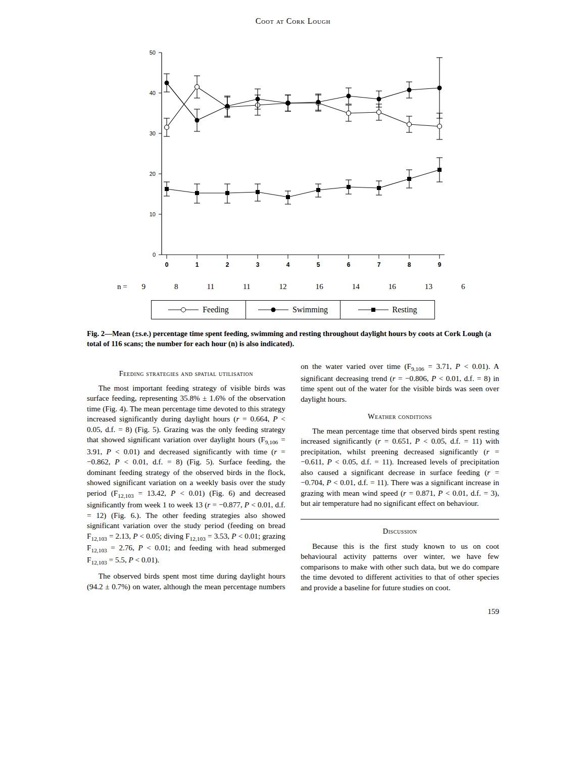Coot at Cork Lough
50 40 30 20 10 0 0 1 2 3 4 5 6 7 8 9
n = 98111112161416136
Feeding
Swimming
Resting
Fig. 2—Mean (±s.e.) percentage time spent feeding, swimming and resting throughout daylight hours by coots at Cork Lough (a total of 116 scans; the number for each hour (n) is also indicated).
Feeding strategies and spatial utilisation
The most important feeding strategy of visible birds was surface feeding, representing 35.8% ± 1.6% of the observation time (Fig. 4). The mean percentage time devoted to this strategy increased significantly during daylight hours (r = 0.664, P < 0.05, d.f. = 8) (Fig. 5). Grazing was the only feeding strategy that showed significant variation over daylight hours (F9,106 = 3.91, P < 0.01) and decreased significantly with time (r = −0.862, P < 0.01, d.f. = 8) (Fig. 5). Surface feeding, the dominant feeding strategy of the observed birds in the flock, showed significant variation on a weekly basis over the study period (F12,103 = 13.42, P < 0.01) (Fig. 6) and decreased significantly from week 1 to week 13 (r = −0.877, P < 0.01, d.f. = 12) (Fig. 6.). The other feeding strategies also showed significant variation over the study period (feeding on bread F12,103 = 2.13, P < 0.05; diving F12,103 = 3.53, P < 0.01; grazing F12,103 = 2.76, P < 0.01; and feeding with head submerged F12,103 = 5.5, P < 0.01).
The observed birds spent most time during daylight hours (94.2 ± 0.7%) on water, although the mean percentage numbers on the water varied over time (F9,106 = 3.71, P < 0.01). A significant decreasing trend (r = −0.806, P < 0.01, d.f. = 8) in time spent out of the water for the visible birds was seen over daylight hours.
Weather conditions
The mean percentage time that observed birds spent resting increased significantly (r = 0.651, P < 0.05, d.f. = 11) with precipitation, whilst preening decreased significantly (r = −0.611, P < 0.05, d.f. = 11). Increased levels of precipitation also caused a significant decrease in surface feeding (r = −0.704, P < 0.01, d.f. = 11). There was a significant increase in grazing with mean wind speed (r = 0.871, P < 0.01, d.f. = 3), but air temperature had no significant effect on behaviour.
Discussion
Because this is the first study known to us on coot behavioural activity patterns over winter, we have few comparisons to make with other such data, but we do compare the time devoted to different activities to that of other species and provide a baseline for future studies on coot.
159